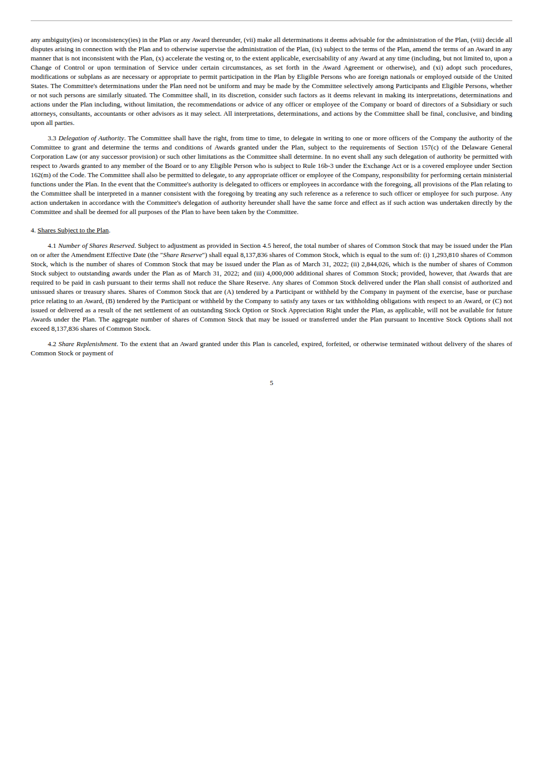any ambiguity(ies) or inconsistency(ies) in the Plan or any Award thereunder, (vii) make all determinations it deems advisable for the administration of the Plan, (viii) decide all disputes arising in connection with the Plan and to otherwise supervise the administration of the Plan, (ix) subject to the terms of the Plan, amend the terms of an Award in any manner that is not inconsistent with the Plan, (x) accelerate the vesting or, to the extent applicable, exercisability of any Award at any time (including, but not limited to, upon a Change of Control or upon termination of Service under certain circumstances, as set forth in the Award Agreement or otherwise), and (xi) adopt such procedures, modifications or subplans as are necessary or appropriate to permit participation in the Plan by Eligible Persons who are foreign nationals or employed outside of the United States. The Committee's determinations under the Plan need not be uniform and may be made by the Committee selectively among Participants and Eligible Persons, whether or not such persons are similarly situated. The Committee shall, in its discretion, consider such factors as it deems relevant in making its interpretations, determinations and actions under the Plan including, without limitation, the recommendations or advice of any officer or employee of the Company or board of directors of a Subsidiary or such attorneys, consultants, accountants or other advisors as it may select. All interpretations, determinations, and actions by the Committee shall be final, conclusive, and binding upon all parties.
3.3 Delegation of Authority. The Committee shall have the right, from time to time, to delegate in writing to one or more officers of the Company the authority of the Committee to grant and determine the terms and conditions of Awards granted under the Plan, subject to the requirements of Section 157(c) of the Delaware General Corporation Law (or any successor provision) or such other limitations as the Committee shall determine. In no event shall any such delegation of authority be permitted with respect to Awards granted to any member of the Board or to any Eligible Person who is subject to Rule 16b-3 under the Exchange Act or is a covered employee under Section 162(m) of the Code. The Committee shall also be permitted to delegate, to any appropriate officer or employee of the Company, responsibility for performing certain ministerial functions under the Plan. In the event that the Committee's authority is delegated to officers or employees in accordance with the foregoing, all provisions of the Plan relating to the Committee shall be interpreted in a manner consistent with the foregoing by treating any such reference as a reference to such officer or employee for such purpose. Any action undertaken in accordance with the Committee's delegation of authority hereunder shall have the same force and effect as if such action was undertaken directly by the Committee and shall be deemed for all purposes of the Plan to have been taken by the Committee.
4. Shares Subject to the Plan.
4.1 Number of Shares Reserved. Subject to adjustment as provided in Section 4.5 hereof, the total number of shares of Common Stock that may be issued under the Plan on or after the Amendment Effective Date (the "Share Reserve") shall equal 8,137,836 shares of Common Stock, which is equal to the sum of: (i) 1,293,810 shares of Common Stock, which is the number of shares of Common Stock that may be issued under the Plan as of March 31, 2022; (ii) 2,844,026, which is the number of shares of Common Stock subject to outstanding awards under the Plan as of March 31, 2022; and (iii) 4,000,000 additional shares of Common Stock; provided, however, that Awards that are required to be paid in cash pursuant to their terms shall not reduce the Share Reserve. Any shares of Common Stock delivered under the Plan shall consist of authorized and unissued shares or treasury shares. Shares of Common Stock that are (A) tendered by a Participant or withheld by the Company in payment of the exercise, base or purchase price relating to an Award, (B) tendered by the Participant or withheld by the Company to satisfy any taxes or tax withholding obligations with respect to an Award, or (C) not issued or delivered as a result of the net settlement of an outstanding Stock Option or Stock Appreciation Right under the Plan, as applicable, will not be available for future Awards under the Plan. The aggregate number of shares of Common Stock that may be issued or transferred under the Plan pursuant to Incentive Stock Options shall not exceed 8,137,836 shares of Common Stock.
4.2 Share Replenishment. To the extent that an Award granted under this Plan is canceled, expired, forfeited, or otherwise terminated without delivery of the shares of Common Stock or payment of
5